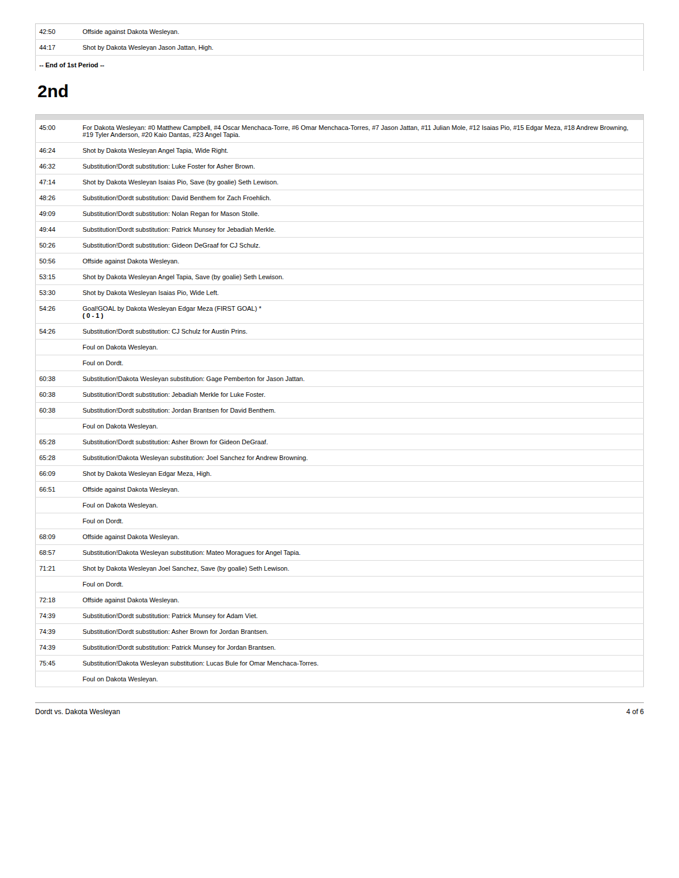| 42:50 | Offside against Dakota Wesleyan. |
| 44:17 | Shot by Dakota Wesleyan Jason Jattan, High. |
| -- End of 1st Period -- |
2nd
| 45:00 | For Dakota Wesleyan: #0 Matthew Campbell, #4 Oscar Menchaca-Torre, #6 Omar Menchaca-Torres, #7 Jason Jattan, #11 Julian Mole, #12 Isaias Pio, #15 Edgar Meza, #18 Andrew Browning, #19 Tyler Anderson, #20 Kaio Dantas, #23 Angel Tapia. |
| 46:24 | Shot by Dakota Wesleyan Angel Tapia, Wide Right. |
| 46:32 | Substitution!Dordt substitution: Luke Foster for Asher Brown. |
| 47:14 | Shot by Dakota Wesleyan Isaias Pio, Save (by goalie) Seth Lewison. |
| 48:26 | Substitution!Dordt substitution: David Benthem for Zach Froehlich. |
| 49:09 | Substitution!Dordt substitution: Nolan Regan for Mason Stolle. |
| 49:44 | Substitution!Dordt substitution: Patrick Munsey for Jebadiah Merkle. |
| 50:26 | Substitution!Dordt substitution: Gideon DeGraaf for CJ Schulz. |
| 50:56 | Offside against Dakota Wesleyan. |
| 53:15 | Shot by Dakota Wesleyan Angel Tapia, Save (by goalie) Seth Lewison. |
| 53:30 | Shot by Dakota Wesleyan Isaias Pio, Wide Left. |
| 54:26 | Goal!GOAL by Dakota Wesleyan Edgar Meza (FIRST GOAL) * ( 0 - 1 ) |
| 54:26 | Substitution!Dordt substitution: CJ Schulz for Austin Prins. |
| | Foul on Dakota Wesleyan. |
| | Foul on Dordt. |
| 60:38 | Substitution!Dakota Wesleyan substitution: Gage Pemberton for Jason Jattan. |
| 60:38 | Substitution!Dordt substitution: Jebadiah Merkle for Luke Foster. |
| 60:38 | Substitution!Dordt substitution: Jordan Brantsen for David Benthem. |
| | Foul on Dakota Wesleyan. |
| 65:28 | Substitution!Dordt substitution: Asher Brown for Gideon DeGraaf. |
| 65:28 | Substitution!Dakota Wesleyan substitution: Joel Sanchez for Andrew Browning. |
| 66:09 | Shot by Dakota Wesleyan Edgar Meza, High. |
| 66:51 | Offside against Dakota Wesleyan. |
| | Foul on Dakota Wesleyan. |
| | Foul on Dordt. |
| 68:09 | Offside against Dakota Wesleyan. |
| 68:57 | Substitution!Dakota Wesleyan substitution: Mateo Moragues for Angel Tapia. |
| 71:21 | Shot by Dakota Wesleyan Joel Sanchez, Save (by goalie) Seth Lewison. |
| | Foul on Dordt. |
| 72:18 | Offside against Dakota Wesleyan. |
| 74:39 | Substitution!Dordt substitution: Patrick Munsey for Adam Viet. |
| 74:39 | Substitution!Dordt substitution: Asher Brown for Jordan Brantsen. |
| 74:39 | Substitution!Dordt substitution: Patrick Munsey for Jordan Brantsen. |
| 75:45 | Substitution!Dakota Wesleyan substitution: Lucas Bule for Omar Menchaca-Torres. |
| | Foul on Dakota Wesleyan. |
Dordt vs. Dakota Wesleyan
4 of 6